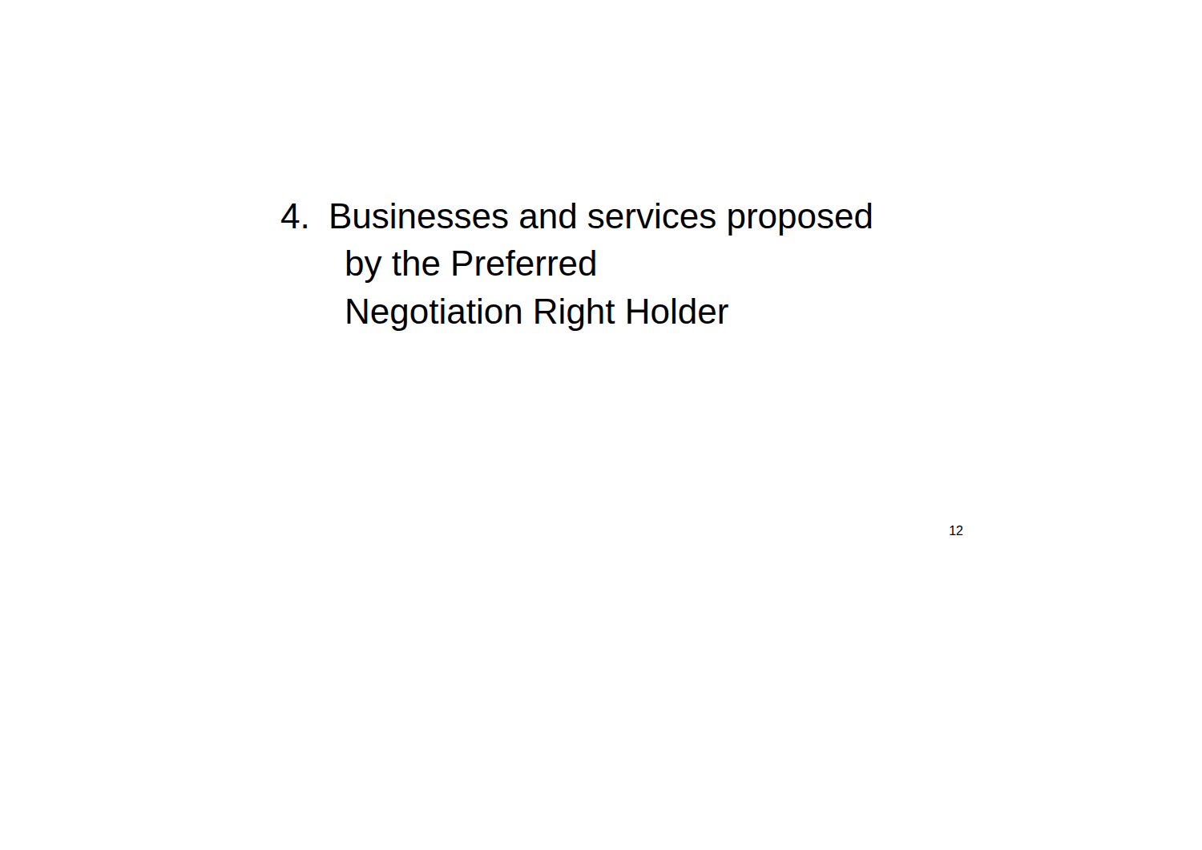4. Businesses and services proposed
by the Preferred
Negotiation Right Holder
12